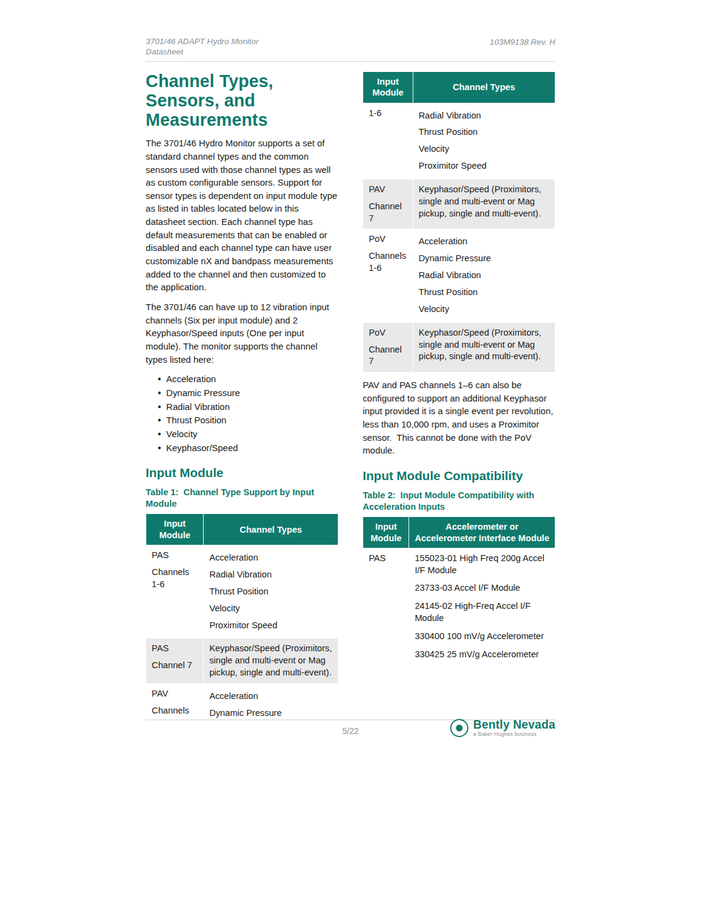3701/46 ADAPT Hydro Monitor
Datasheet
103M9138 Rev. H
Channel Types, Sensors, and Measurements
The 3701/46 Hydro Monitor supports a set of standard channel types and the common sensors used with those channel types as well as custom configurable sensors. Support for sensor types is dependent on input module type as listed in tables located below in this datasheet section. Each channel type has default measurements that can be enabled or disabled and each channel type can have user customizable nX and bandpass measurements added to the channel and then customized to the application.
The 3701/46 can have up to 12 vibration input channels (Six per input module) and 2 Keyphasor/Speed inputs (One per input module). The monitor supports the channel types listed here:
Acceleration
Dynamic Pressure
Radial Vibration
Thrust Position
Velocity
Keyphasor/Speed
Input Module
Table 1: Channel Type Support by Input Module
| Input Module | Channel Types |
| --- | --- |
| PAS Channels 1-6 | Acceleration Radial Vibration Thrust Position Velocity Proximitor Speed |
| PAS Channel 7 | Keyphasor/Speed (Proximitors, single and multi-event or Mag pickup, single and multi-event). |
| PAV Channels | Acceleration Dynamic Pressure |
| Input Module | Channel Types |
| --- | --- |
| 1-6 | Radial Vibration Thrust Position Velocity Proximitor Speed |
| PAV Channel 7 | Keyphasor/Speed (Proximitors, single and multi-event or Mag pickup, single and multi-event). |
| PoV Channels 1-6 | Acceleration Dynamic Pressure Radial Vibration Thrust Position Velocity |
| PoV Channel 7 | Keyphasor/Speed (Proximitors, single and multi-event or Mag pickup, single and multi-event). |
PAV and PAS channels 1–6 can also be configured to support an additional Keyphasor input provided it is a single event per revolution, less than 10,000 rpm, and uses a Proximitor sensor. This cannot be done with the PoV module.
Input Module Compatibility
Table 2: Input Module Compatibility with Acceleration Inputs
| Input Module | Accelerometer or Accelerometer Interface Module |
| --- | --- |
| PAS | 155023-01 High Freq 200g Accel I/F Module 23733-03 Accel I/F Module 24145-02 High-Freq Accel I/F Module 330400 100 mV/g Accelerometer 330425 25 mV/g Accelerometer |
5/22
Bently Nevada
a Baker Hughes business